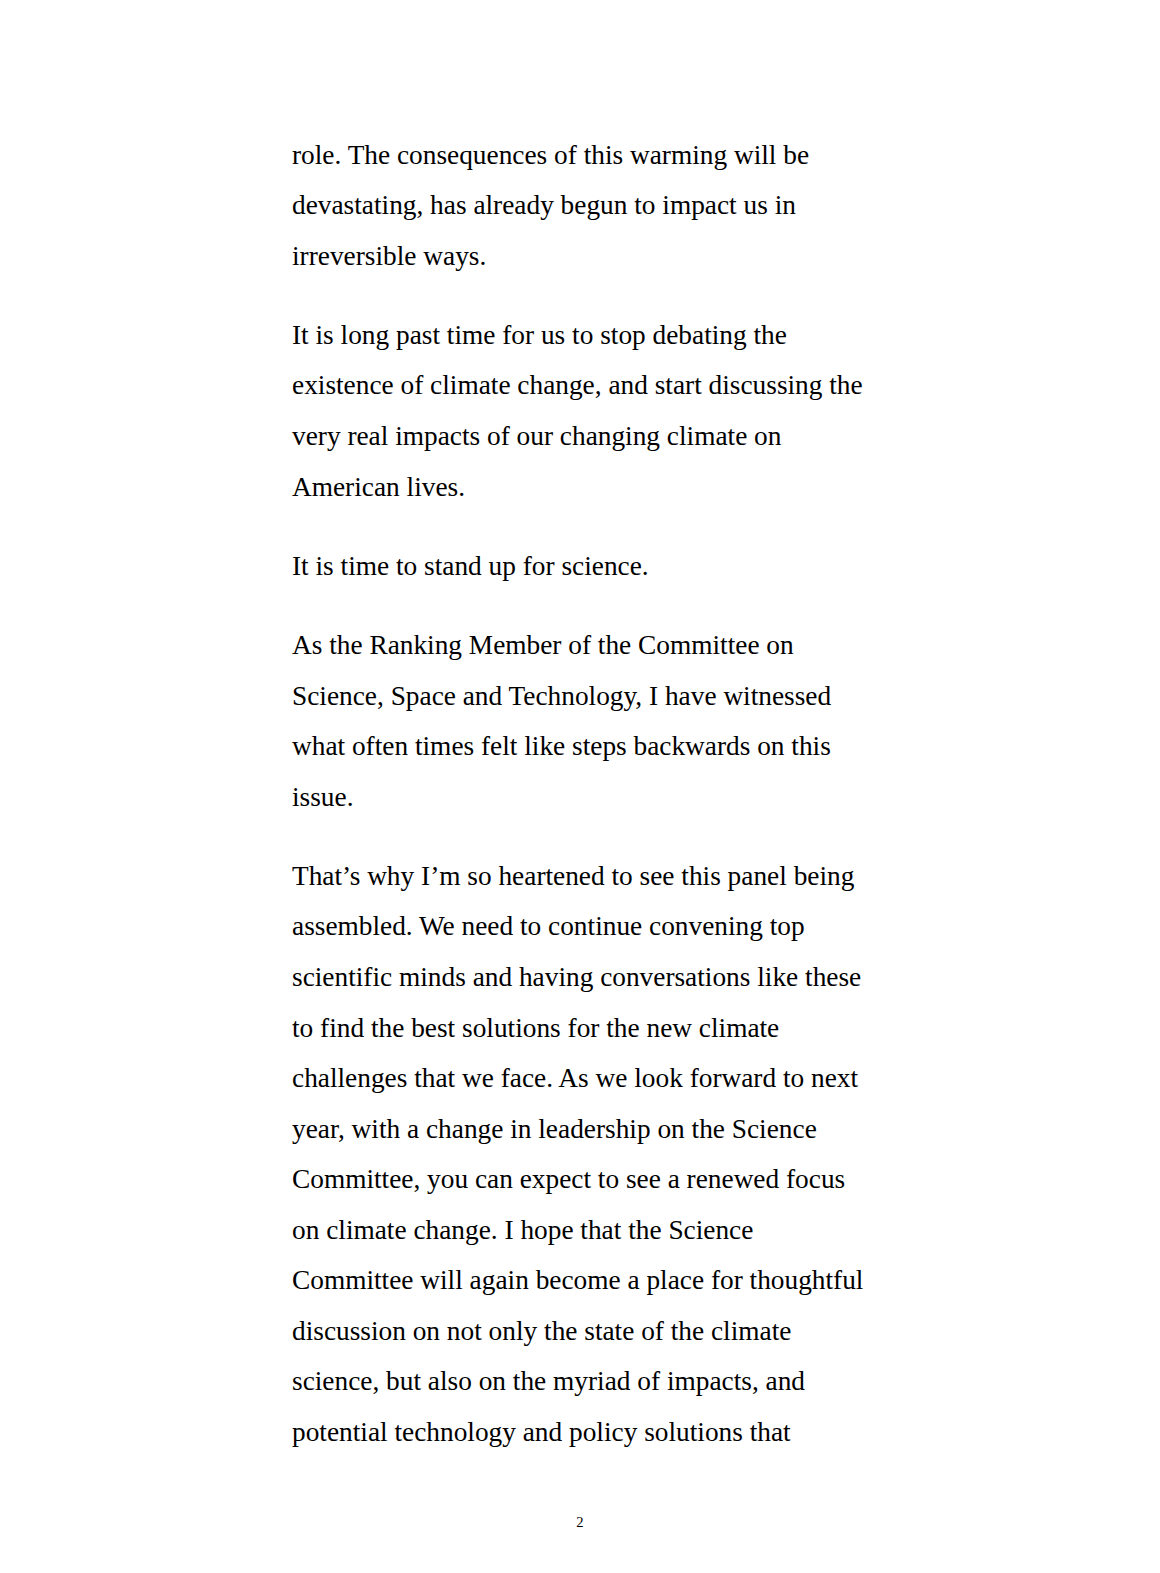role. The consequences of this warming will be devastating, has already begun to impact us in irreversible ways.
It is long past time for us to stop debating the existence of climate change, and start discussing the very real impacts of our changing climate on American lives.
It is time to stand up for science.
As the Ranking Member of the Committee on Science, Space and Technology, I have witnessed what often times felt like steps backwards on this issue.
That’s why I’m so heartened to see this panel being assembled. We need to continue convening top scientific minds and having conversations like these to find the best solutions for the new climate challenges that we face. As we look forward to next year, with a change in leadership on the Science Committee, you can expect to see a renewed focus on climate change. I hope that the Science Committee will again become a place for thoughtful discussion on not only the state of the climate science, but also on the myriad of impacts, and potential technology and policy solutions that
2